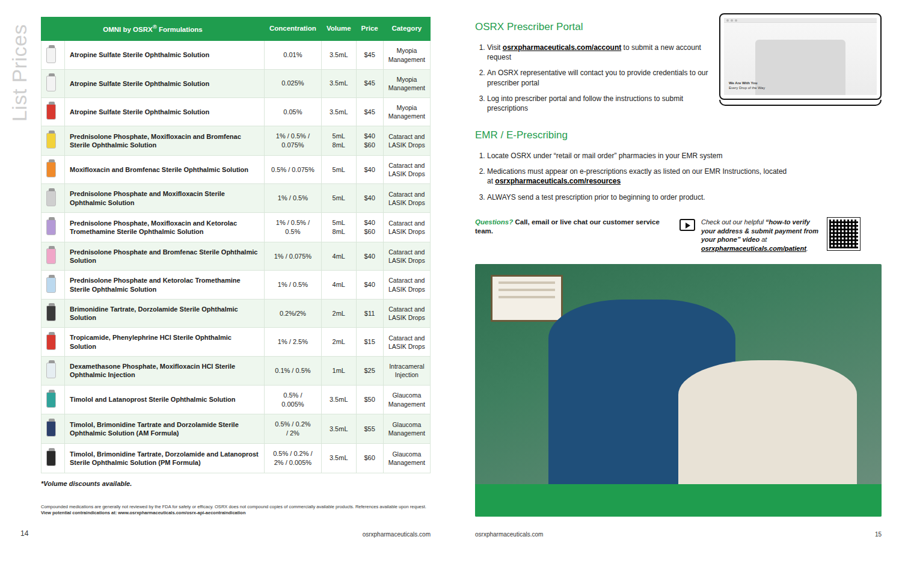List Prices
| OMNI by OSRX ® Formulations | Concentration | Volume | Price | Category |
| --- | --- | --- | --- | --- |
| | Atropine Sulfate Sterile Ophthalmic Solution | 0.01% | 3.5mL | $45 | Myopia Management |
| | Atropine Sulfate Sterile Ophthalmic Solution | 0.025% | 3.5mL | $45 | Myopia Management |
| | Atropine Sulfate Sterile Ophthalmic Solution | 0.05% | 3.5mL | $45 | Myopia Management |
| | Prednisolone Phosphate, Moxifloxacin and Bromfenac Sterile Ophthalmic Solution | 1% / 0.5% / 0.075% | 5mL 8mL | $40 $60 | Cataract and LASIK Drops |
| | Moxifloxacin and Bromfenac Sterile Ophthalmic Solution | 0.5% / 0.075% | 5mL | $40 | Cataract and LASIK Drops |
| | Prednisolone Phosphate and Moxifloxacin Sterile Ophthalmic Solution | 1% / 0.5% | 5mL | $40 | Cataract and LASIK Drops |
| | Prednisolone Phosphate, Moxifloxacin and Ketorolac Tromethamine Sterile Ophthalmic Solution | 1% / 0.5% / 0.5% | 5mL 8mL | $40 $60 | Cataract and LASIK Drops |
| | Prednisolone Phosphate and Bromfenac Sterile Ophthalmic Solution | 1% / 0.075% | 4mL | $40 | Cataract and LASIK Drops |
| | Prednisolone Phosphate and Ketorolac Tromethamine Sterile Ophthalmic Solution | 1% / 0.5% | 4mL | $40 | Cataract and LASIK Drops |
| | Brimonidine Tartrate, Dorzolamide Sterile Ophthalmic Solution | 0.2%/2% | 2mL | $11 | Cataract and LASIK Drops |
| | Tropicamide, Phenylephrine HCl Sterile Ophthalmic Solution | 1% / 2.5% | 2mL | $15 | Cataract and LASIK Drops |
| | Dexamethasone Phosphate, Moxifloxacin HCl Sterile Ophthalmic Injection | 0.1% / 0.5% | 1mL | $25 | Intracameral Injection |
| | Timolol and Latanoprost Sterile Ophthalmic Solution | 0.5% / 0.005% | 3.5mL | $50 | Glaucoma Management |
| | Timolol, Brimonidine Tartrate and Dorzolamide Sterile Ophthalmic Solution (AM Formula) | 0.5% / 0.2% / 2% | 3.5mL | $55 | Glaucoma Management |
| | Timolol, Brimonidine Tartrate, Dorzolamide and Latanoprost Sterile Ophthalmic Solution (PM Formula) | 0.5% / 0.2% / 2% / 0.005% | 3.5mL | $60 | Glaucoma Management |
*Volume discounts available.
Compounded medications are generally not reviewed by the FDA for safety or efficacy. OSRX does not compound copies of commercially available products. References available upon request.
View potential contraindications at: www.osrxpharmaceuticals.com/osrx-api-aecontraindication
14 osrxpharmaceuticals.com
We Are With YouEvery Drop of the Way
OSRX Prescriber Portal
Visit osrxpharmaceuticals.com/account to submit a new account request
An OSRX representative will contact you to provide credentials to our prescriber portal
Log into prescriber portal and follow the instructions to submit prescriptions
EMR / E-Prescribing
Locate OSRX under “retail or mail order” pharmacies in your EMR system
Medications must appear on e-prescriptions exactly as listed on our EMR Instructions, located at osrxpharmaceuticals.com/resources
ALWAYS send a test prescription prior to beginning to order product.
Questions? Call, email or live chat our customer service team.
Check out our helpful “how-to verify your address & submit payment from your phone” video at osrxpharmaceuticals.com/patient.
osrxpharmaceuticals.com 15